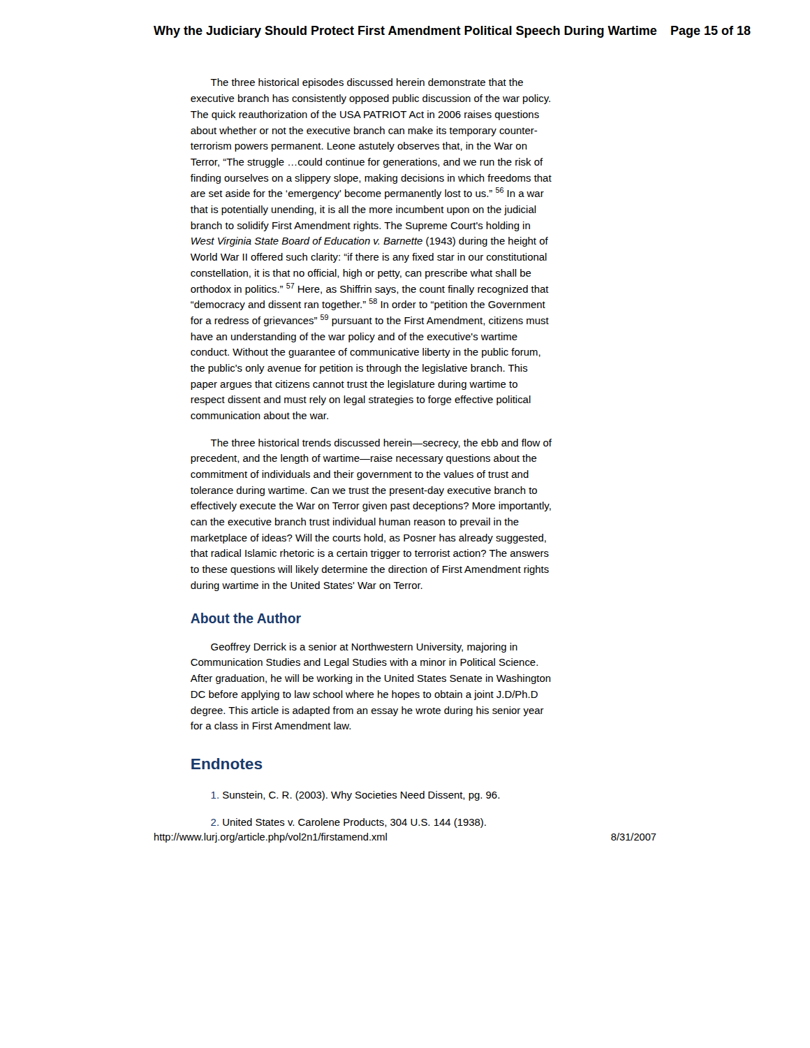Why the Judiciary Should Protect First Amendment Political Speech During Wartime Page 15 of 18
The three historical episodes discussed herein demonstrate that the executive branch has consistently opposed public discussion of the war policy. The quick reauthorization of the USA PATRIOT Act in 2006 raises questions about whether or not the executive branch can make its temporary counter-terrorism powers permanent. Leone astutely observes that, in the War on Terror, “The struggle …could continue for generations, and we run the risk of finding ourselves on a slippery slope, making decisions in which freedoms that are set aside for the ‘emergency' become permanently lost to us.” 56 In a war that is potentially unending, it is all the more incumbent upon on the judicial branch to solidify First Amendment rights. The Supreme Court's holding in West Virginia State Board of Education v. Barnette (1943) during the height of World War II offered such clarity: “if there is any fixed star in our constitutional constellation, it is that no official, high or petty, can prescribe what shall be orthodox in politics.” 57 Here, as Shiffrin says, the count finally recognized that “democracy and dissent ran together.” 58 In order to “petition the Government for a redress of grievances” 59 pursuant to the First Amendment, citizens must have an understanding of the war policy and of the executive's wartime conduct. Without the guarantee of communicative liberty in the public forum, the public's only avenue for petition is through the legislative branch. This paper argues that citizens cannot trust the legislature during wartime to respect dissent and must rely on legal strategies to forge effective political communication about the war.
The three historical trends discussed herein—secrecy, the ebb and flow of precedent, and the length of wartime—raise necessary questions about the commitment of individuals and their government to the values of trust and tolerance during wartime. Can we trust the present-day executive branch to effectively execute the War on Terror given past deceptions? More importantly, can the executive branch trust individual human reason to prevail in the marketplace of ideas? Will the courts hold, as Posner has already suggested, that radical Islamic rhetoric is a certain trigger to terrorist action? The answers to these questions will likely determine the direction of First Amendment rights during wartime in the United States' War on Terror.
About the Author
Geoffrey Derrick is a senior at Northwestern University, majoring in Communication Studies and Legal Studies with a minor in Political Science. After graduation, he will be working in the United States Senate in Washington DC before applying to law school where he hopes to obtain a joint J.D/Ph.D degree. This article is adapted from an essay he wrote during his senior year for a class in First Amendment law.
Endnotes
1. Sunstein, C. R. (2003). Why Societies Need Dissent, pg. 96.
2. United States v. Carolene Products, 304 U.S. 144 (1938).
http://www.lurj.org/article.php/vol2n1/firstamend.xml 8/31/2007